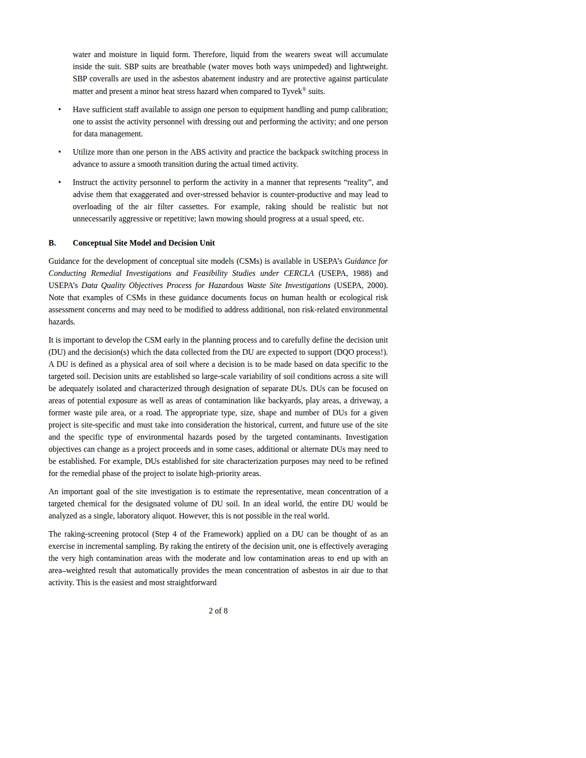water and moisture in liquid form. Therefore, liquid from the wearers sweat will accumulate inside the suit. SBP suits are breathable (water moves both ways unimpeded) and lightweight. SBP coveralls are used in the asbestos abatement industry and are protective against particulate matter and present a minor heat stress hazard when compared to Tyvek® suits.
Have sufficient staff available to assign one person to equipment handling and pump calibration; one to assist the activity personnel with dressing out and performing the activity; and one person for data management.
Utilize more than one person in the ABS activity and practice the backpack switching process in advance to assure a smooth transition during the actual timed activity.
Instruct the activity personnel to perform the activity in a manner that represents “reality”, and advise them that exaggerated and over-stressed behavior is counter-productive and may lead to overloading of the air filter cassettes. For example, raking should be realistic but not unnecessarily aggressive or repetitive; lawn mowing should progress at a usual speed, etc.
B. Conceptual Site Model and Decision Unit
Guidance for the development of conceptual site models (CSMs) is available in USEPA’s Guidance for Conducting Remedial Investigations and Feasibility Studies under CERCLA (USEPA, 1988) and USEPA’s Data Quality Objectives Process for Hazardous Waste Site Investigations (USEPA, 2000). Note that examples of CSMs in these guidance documents focus on human health or ecological risk assessment concerns and may need to be modified to address additional, non risk-related environmental hazards.
It is important to develop the CSM early in the planning process and to carefully define the decision unit (DU) and the decision(s) which the data collected from the DU are expected to support (DQO process!). A DU is defined as a physical area of soil where a decision is to be made based on data specific to the targeted soil. Decision units are established so large-scale variability of soil conditions across a site will be adequately isolated and characterized through designation of separate DUs. DUs can be focused on areas of potential exposure as well as areas of contamination like backyards, play areas, a driveway, a former waste pile area, or a road. The appropriate type, size, shape and number of DUs for a given project is site-specific and must take into consideration the historical, current, and future use of the site and the specific type of environmental hazards posed by the targeted contaminants. Investigation objectives can change as a project proceeds and in some cases, additional or alternate DUs may need to be established. For example, DUs established for site characterization purposes may need to be refined for the remedial phase of the project to isolate high-priority areas.
An important goal of the site investigation is to estimate the representative, mean concentration of a targeted chemical for the designated volume of DU soil. In an ideal world, the entire DU would be analyzed as a single, laboratory aliquot. However, this is not possible in the real world.
The raking-screening protocol (Step 4 of the Framework) applied on a DU can be thought of as an exercise in incremental sampling. By raking the entirety of the decision unit, one is effectively averaging the very high contamination areas with the moderate and low contamination areas to end up with an area–weighted result that automatically provides the mean concentration of asbestos in air due to that activity. This is the easiest and most straightforward
2 of 8